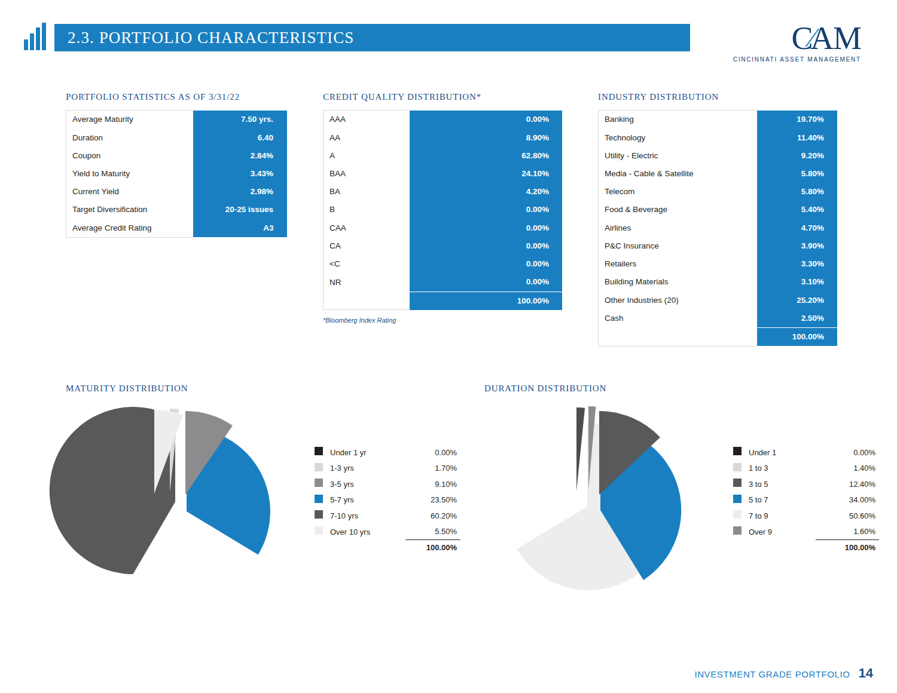2.3. PORTFOLIO CHARACTERISTICS
C∕AM
CINCINNATI ASSET MANAGEMENT
Portfolio Statistics as of 3/31/22
| Average Maturity | 7.50 yrs. |
| Duration | 6.40 |
| Coupon | 2.84% |
| Yield to Maturity | 3.43% |
| Current Yield | 2.98% |
| Target Diversification | 20-25 issues |
| Average Credit Rating | A3 |
Credit Quality Distribution*
| AAA | 0.00% |
| AA | 8.90% |
| A | 62.80% |
| BAA | 24.10% |
| BA | 4.20% |
| B | 0.00% |
| CAA | 0.00% |
| CA | 0.00% |
| <C | 0.00% |
| NR | 0.00% |
| | 100.00% |
*Bloomberg Index Rating
Industry Distribution
| Banking | 19.70% |
| Technology | 11.40% |
| Utility - Electric | 9.20% |
| Media - Cable & Satellite | 5.80% |
| Telecom | 5.80% |
| Food & Beverage | 5.40% |
| Airlines | 4.70% |
| P&C Insurance | 3.90% |
| Retailers | 3.30% |
| Building Materials | 3.10% |
| Other Industries (20) | 25.20% |
| Cash | 2.50% |
| | 100.00% |
Maturity Distribution
| | Under 1 yr | 0.00% |
| | 1-3 yrs | 1.70% |
| | 3-5 yrs | 9.10% |
| | 5-7 yrs | 23.50% |
| | 7-10 yrs | 60.20% |
| | Over 10 yrs | 5.50% |
| | | 100.00% |
Duration Distribution
| | Under 1 | 0.00% |
| | 1 to 3 | 1.40% |
| | 3 to 5 | 12.40% |
| | 5 to 7 | 34.00% |
| | 7 to 9 | 50.60% |
| | Over 9 | 1.60% |
| | | 100.00% |
INVESTMENT GRADE PORTFOLIO 14